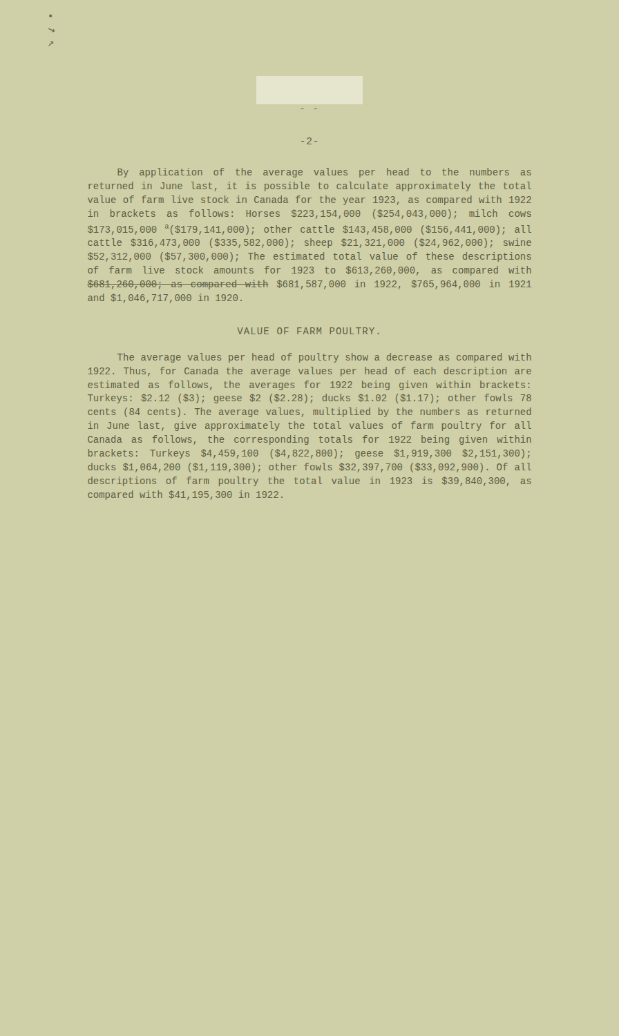• ↘ ↗
- -
-2-
By application of the average values per head to the numbers as returned in June last, it is possible to calculate approximately the total value of farm live stock in Canada for the year 1923, as compared with 1922 in brackets as follows: Horses $223,154,000 ($254,043,000); milch cows $173,015,000 a($179,141,000); other cattle $143,458,000 ($156,441,000); all cattle $316,473,000 ($335,582,000); sheep $21,321,000 ($24,962,000); swine $52,312,000 ($57,300,000); The estimated total value of these descriptions of farm live stock amounts for 1923 to $613,260,000, as compared with $681,260,000; as compared with $681,587,000 in 1922, $765,964,000 in 1921 and $1,046,717,000 in 1920.
VALUE OF FARM POULTRY.
The average values per head of poultry show a decrease as compared with 1922. Thus, for Canada the average values per head of each description are estimated as follows, the averages for 1922 being given within brackets: Turkeys: $2.12 ($3); geese $2 ($2.28); ducks $1.02 ($1.17); other fowls 78 cents (84 cents). The average values, multiplied by the numbers as returned in June last, give approximately the total values of farm poultry for all Canada as follows, the corresponding totals for 1922 being given within brackets: Turkeys $4,459,100 ($4,822,800); geese $1,919,300 $2,151,300); ducks $1,064,200 ($1,119,300); other fowls $32,397,700 ($33,092,900). Of all descriptions of farm poultry the total value in 1923 is $39,840,300, as compared with $41,195,300 in 1922.